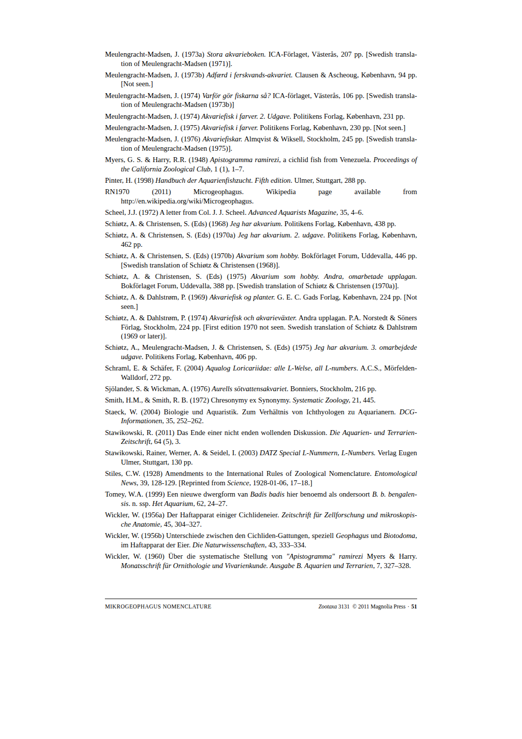Meulengracht-Madsen, J. (1973a) Stora akvarieboken. ICA-Förlaget, Västerås, 207 pp. [Swedish translation of Meulengracht-Madsen (1971)].
Meulengracht-Madsen, J. (1973b) Adfærd i ferskvands-akvariet. Clausen & Ascheoug, København, 94 pp. [Not seen.]
Meulengracht-Madsen, J. (1974) Varför gör fiskarna så? ICA-förlaget, Västerås, 106 pp. [Swedish translation of Meulengracht-Madsen (1973b)]
Meulengracht-Madsen, J. (1974) Akvariefisk i farver. 2. Udgave. Politikens Forlag, København, 231 pp.
Meulengracht-Madsen, J. (1975) Akvariefisk i farver. Politikens Forlag, København, 230 pp. [Not seen.]
Meulengracht-Madsen, J. (1976) Akvariefiskar. Almqvist & Wiksell, Stockholm, 245 pp. [Swedish translation of Meulengracht-Madsen (1975)].
Myers, G. S. & Harry, R.R. (1948) Apistogramma ramirezi, a cichlid fish from Venezuela. Proceedings of the California Zoological Club, 1 (1), 1–7.
Pinter, H. (1998) Handbuch der Aquarienfishzucht. Fifth edition. Ulmer, Stuttgart, 288 pp.
RN1970 (2011) Microgeophagus. Wikipedia page available from http://en.wikipedia.org/wiki/Microgeophagus.
Scheel, J.J. (1972) A letter from Col. J. J. Scheel. Advanced Aquarists Magazine, 35, 4–6.
Schiøtz, A. & Christensen, S. (Eds) (1968) Jeg har akvarium. Politikens Forlag, København, 438 pp.
Schiøtz, A. & Christensen, S. (Eds) (1970a) Jeg har akvarium. 2. udgave. Politikens Forlag, København, 462 pp.
Schiøtz, A. & Christensen, S. (Eds) (1970b) Akvarium som hobby. Bokförlaget Forum, Uddevalla, 446 pp. [Swedish translation of Schiøtz & Christensen (1968)].
Schiøtz, A. & Christensen, S. (Eds) (1975) Akvarium som hobby. Andra, omarbetade upplagan. Bokförlaget Forum, Uddevalla, 388 pp. [Swedish translation of Schiøtz & Christensen (1970a)].
Schiøtz, A. & Dahlstrøm, P. (1969) Akvariefisk og planter. G. E. C. Gads Forlag, København, 224 pp. [Not seen.]
Schiøtz, A. & Dahlstrøm, P. (1974) Akvariefisk och akvarieväxter. Andra upplagan. P.A. Norstedt & Söners Förlag, Stockholm, 224 pp. [First edition 1970 not seen. Swedish translation of Schiøtz & Dahlstrøm (1969 or later)].
Schiøtz, A., Meulengracht-Madsen, J. & Christensen, S. (Eds) (1975) Jeg har akvarium. 3. omarbejdede udgave. Politikens Forlag, København, 406 pp.
Schraml, E. & Schäfer, F. (2004) Aqualog Loricariidae: alle L-Welse, all L-numbers. A.C.S., Mörfelden-Walldorf, 272 pp.
Sjölander, S. & Wickman, A. (1976) Aurells sötvattensakvariet. Bonniers, Stockholm, 216 pp.
Smith, H.M., & Smith, R. B. (1972) Chresonymy ex Synonymy. Systematic Zoology, 21, 445.
Staeck, W. (2004) Biologie und Aquaristik. Zum Verhältnis von Ichthyologen zu Aquarianern. DCG-Informationen, 35, 252–262.
Stawikowski, R. (2011) Das Ende einer nicht enden wollenden Diskussion. Die Aquarien- und Terrarien-Zeitschrift, 64 (5), 3.
Stawikowski, Rainer, Werner, A. & Seidel, I. (2003) DATZ Special L-Nummern, L-Numbers. Verlag Eugen Ulmer, Stuttgart, 130 pp.
Stiles, C.W. (1928) Amendments to the International Rules of Zoological Nomenclature. Entomological News, 39, 128-129. [Reprinted from Science, 1928-01-06, 17–18.]
Tomey, W.A. (1999) Een nieuwe dwergform van Badis badis hier benoemd als ondersoort B. b. bengalensis. n. ssp. Het Aquarium, 62, 24–27.
Wickler, W. (1956a) Der Haftapparat einiger Cichlideneier. Zeitschrift für Zellforschung und mikroskopische Anatomie, 45, 304–327.
Wickler, W. (1956b) Unterschiede zwischen den Cichliden-Gattungen, speziell Geophagus und Biotodoma, im Haftapparat der Eier. Die Naturwissenschaften, 43, 333–334.
Wickler, W. (1960) Über die systematische Stellung von "Apistogramma" ramirezi Myers & Harry. Monatsschrift für Ornithologie und Vivarienkunde. Ausgabe B. Aquarien und Terrarien, 7, 327–328.
Mikrogeophagus nomenclature
Zootaxa 3131 © 2011 Magnolia Press·51